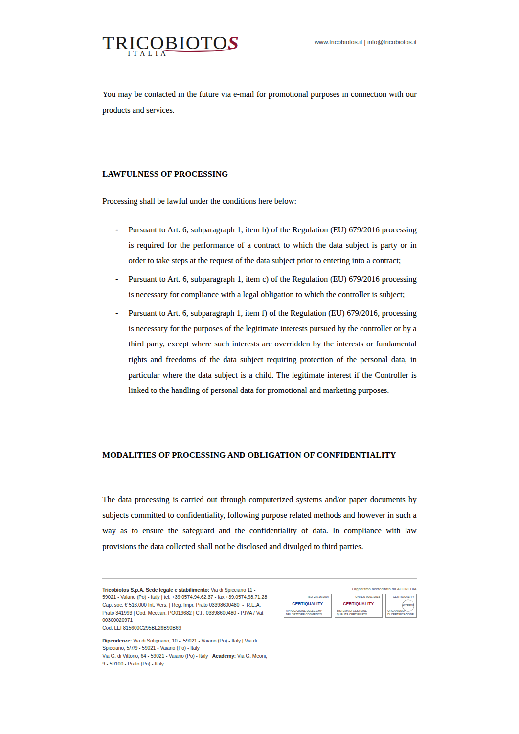TRICOBIOTOS
ITALIA
www.tricobiotos.it | info@tricobiotos.it
You may be contacted in the future via e-mail for promotional purposes in connection with our products and services.
Lawfulness of processing
Processing shall be lawful under the conditions here below:
Pursuant to Art. 6, subparagraph 1, item b) of the Regulation (EU) 679/2016 processing is required for the performance of a contract to which the data subject is party or in order to take steps at the request of the data subject prior to entering into a contract;
Pursuant to Art. 6, subparagraph 1, item c) of the Regulation (EU) 679/2016 processing is necessary for compliance with a legal obligation to which the controller is subject;
Pursuant to Art. 6, subparagraph 1, item f) of the Regulation (EU) 679/2016, processing is necessary for the purposes of the legitimate interests pursued by the controller or by a third party, except where such interests are overridden by the interests or fundamental rights and freedoms of the data subject requiring protection of the personal data, in particular where the data subject is a child. The legitimate interest if the Controller is linked to the handling of personal data for promotional and marketing purposes.
Modalities of processing and obligation of confidentiality
The data processing is carried out through computerized systems and/or paper documents by subjects committed to confidentiality, following purpose related methods and however in such a way as to ensure the safeguard and the confidentiality of data. In compliance with law provisions the data collected shall not be disclosed and divulged to third parties.
Tricobiotos S.p.A. Sede legale e stabilimento: Via di Spicciano 11 - 59021 - Vaiano (Po) - Italy | tel. +39.0574.94.62.37 - fax +39.0574.98.71.28 Cap. soc. € 516.000 Int. Vers. | Reg. Impr. Prato 03398600480 - R.E.A. Prato 341993 | Cod. Meccan. PO019682 | C.F. 03398600480 - P.IVA / Vat 00300020971 Cod. LEI 815600C295BE26B90B69
Dipendenze: Via di Sofignano, 10 - 59021 - Vaiano (Po) - Italy | Via di Spicciano, 5/7/9 - 59021 - Vaiano (Po) - Italy Via G. di Vittorio, 64 - 59021 - Vaiano (Po) - Italy Academy: Via G. Meoni, 9 - 59100 - Prato (Po) - Italy
Organismo accreditato da ACCREDIA
ISO 22716:2007
CERTIQUALITY
APPLICAZIONE DELLE GMP
NEL SETTORE COSMETICO
UNI EN 9001:2015
CERTIQUALITY
SISTEMA DI GESTIONE
QUALITÀ CERTIFICATO
CERTIQUALITY
ORGANISMO
DI CERTIFICAZIONE
ACCREDIA